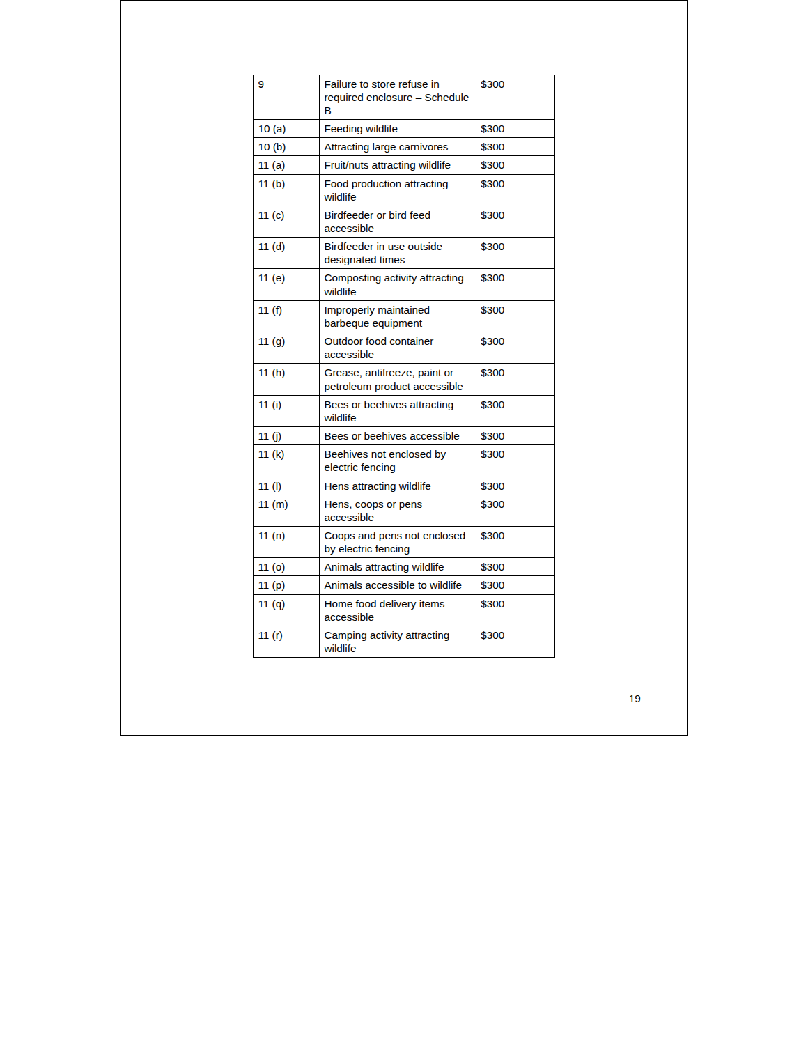| 9 | Failure to store refuse in required enclosure – Schedule B | $300 |
| 10 (a) | Feeding wildlife | $300 |
| 10 (b) | Attracting large carnivores | $300 |
| 11 (a) | Fruit/nuts attracting wildlife | $300 |
| 11 (b) | Food production attracting wildlife | $300 |
| 11 (c) | Birdfeeder or bird feed accessible | $300 |
| 11 (d) | Birdfeeder in use outside designated times | $300 |
| 11 (e) | Composting activity attracting wildlife | $300 |
| 11 (f) | Improperly maintained barbeque equipment | $300 |
| 11 (g) | Outdoor food container accessible | $300 |
| 11 (h) | Grease, antifreeze, paint or petroleum product accessible | $300 |
| 11 (i) | Bees or beehives attracting wildlife | $300 |
| 11 (j) | Bees or beehives accessible | $300 |
| 11 (k) | Beehives not enclosed by electric fencing | $300 |
| 11 (l) | Hens attracting wildlife | $300 |
| 11 (m) | Hens, coops or pens accessible | $300 |
| 11 (n) | Coops and pens not enclosed by electric fencing | $300 |
| 11 (o) | Animals attracting wildlife | $300 |
| 11 (p) | Animals accessible to wildlife | $300 |
| 11 (q) | Home food delivery items accessible | $300 |
| 11 (r) | Camping activity attracting wildlife | $300 |
19